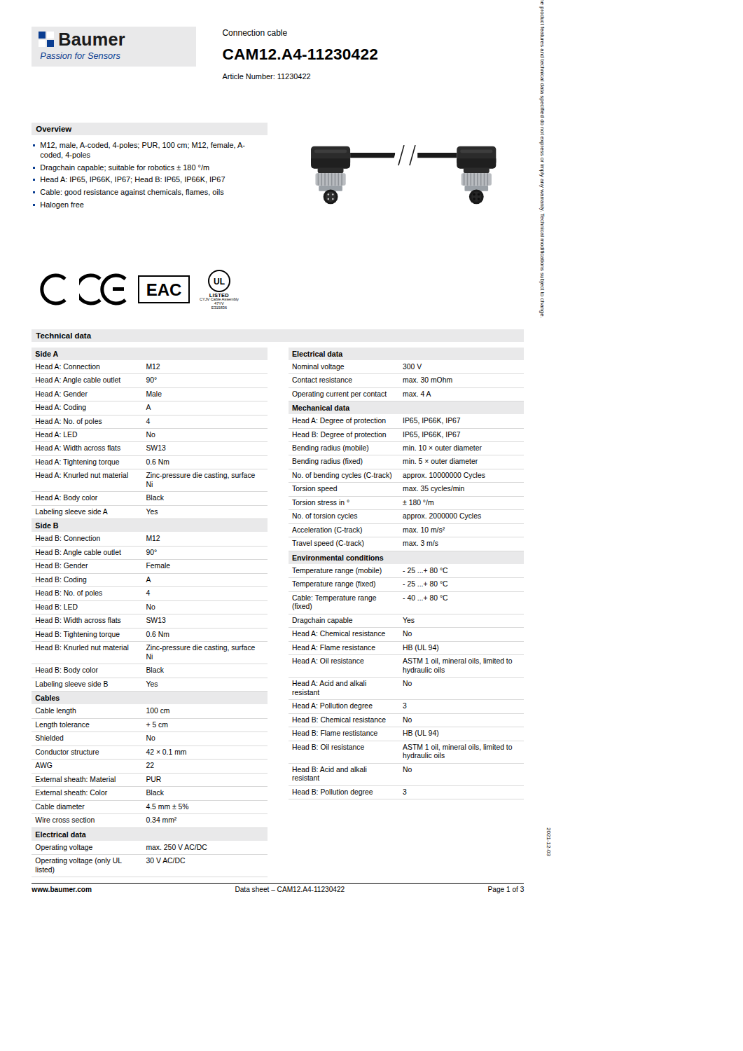Baumer
Passion for Sensors
Connection cable
CAM12.A4-11230422
Article Number: 11230422
Overview
M12, male, A-coded, 4-poles; PUR, 100 cm; M12, female, A-coded, 4-poles
Dragchain capable; suitable for robotics ± 180 °/m
Head A: IP65, IP66K, IP67; Head B: IP65, IP66K, IP67
Cable: good resistance against chemicals, flames, oils
Halogen free
EAC
UL
LISTED
CYJV Cable Assembly
47YV
E315836
Technical data
| Side A |
| --- |
| Head A: Connection | M12 |
| Head A: Angle cable outlet | 90° |
| Head A: Gender | Male |
| Head A: Coding | A |
| Head A: No. of poles | 4 |
| Head A: LED | No |
| Head A: Width across flats | SW13 |
| Head A: Tightening torque | 0.6 Nm |
| Head A: Knurled nut material | Zinc-pressure die casting, surface Ni |
| Head A: Body color | Black |
| Labeling sleeve side A | Yes |
| Side B |
| Head B: Connection | M12 |
| Head B: Angle cable outlet | 90° |
| Head B: Gender | Female |
| Head B: Coding | A |
| Head B: No. of poles | 4 |
| Head B: LED | No |
| Head B: Width across flats | SW13 |
| Head B: Tightening torque | 0.6 Nm |
| Head B: Knurled nut material | Zinc-pressure die casting, surface Ni |
| Head B: Body color | Black |
| Labeling sleeve side B | Yes |
| Cables |
| Cable length | 100 cm |
| Length tolerance | + 5 cm |
| Shielded | No |
| Conductor structure | 42 × 0.1 mm |
| AWG | 22 |
| External sheath: Material | PUR |
| External sheath: Color | Black |
| Cable diameter | 4.5 mm ± 5% |
| Wire cross section | 0.34 mm² |
| Electrical data |
| Operating voltage | max. 250 V AC/DC |
| Operating voltage (only UL listed) | 30 V AC/DC |
| Electrical data |
| --- |
| Nominal voltage | 300 V |
| Contact resistance | max. 30 mOhm |
| Operating current per contact | max. 4 A |
| Mechanical data |
| Head A: Degree of protection | IP65, IP66K, IP67 |
| Head B: Degree of protection | IP65, IP66K, IP67 |
| Bending radius (mobile) | min. 10 × outer diameter |
| Bending radius (fixed) | min. 5 × outer diameter |
| No. of bending cycles (C-track) | approx. 10000000 Cycles |
| Torsion speed | max. 35 cycles/min |
| Torsion stress in ° | ± 180 °/m |
| No. of torsion cycles | approx. 2000000 Cycles |
| Acceleration (C-track) | max. 10 m/s² |
| Travel speed (C-track) | max. 3 m/s |
| Environmental conditions |
| Temperature range (mobile) | - 25 ...+ 80 °C |
| Temperature range (fixed) | - 25 ...+ 80 °C |
| Cable: Temperature range (fixed) | - 40 ...+ 80 °C |
| Dragchain capable | Yes |
| Head A: Chemical resistance | No |
| Head A: Flame resistance | HB (UL 94) |
| Head A: Oil resistance | ASTM 1 oil, mineral oils, limited to hydraulic oils |
| Head A: Acid and alkali resistant | No |
| Head A: Pollution degree | 3 |
| Head B: Chemical resistance | No |
| Head B: Flame restistance | HB (UL 94) |
| Head B: Oil resistance | ASTM 1 oil, mineral oils, limited to hydraulic oils |
| Head B: Acid and alkali resistant | No |
| Head B: Pollution degree | 3 |
The product features and technical data specified do not express or imply any warranty. Technical modifications subject to change.
2021-12-03
www.baumer.com
Data sheet – CAM12.A4-11230422
Page 1 of 3